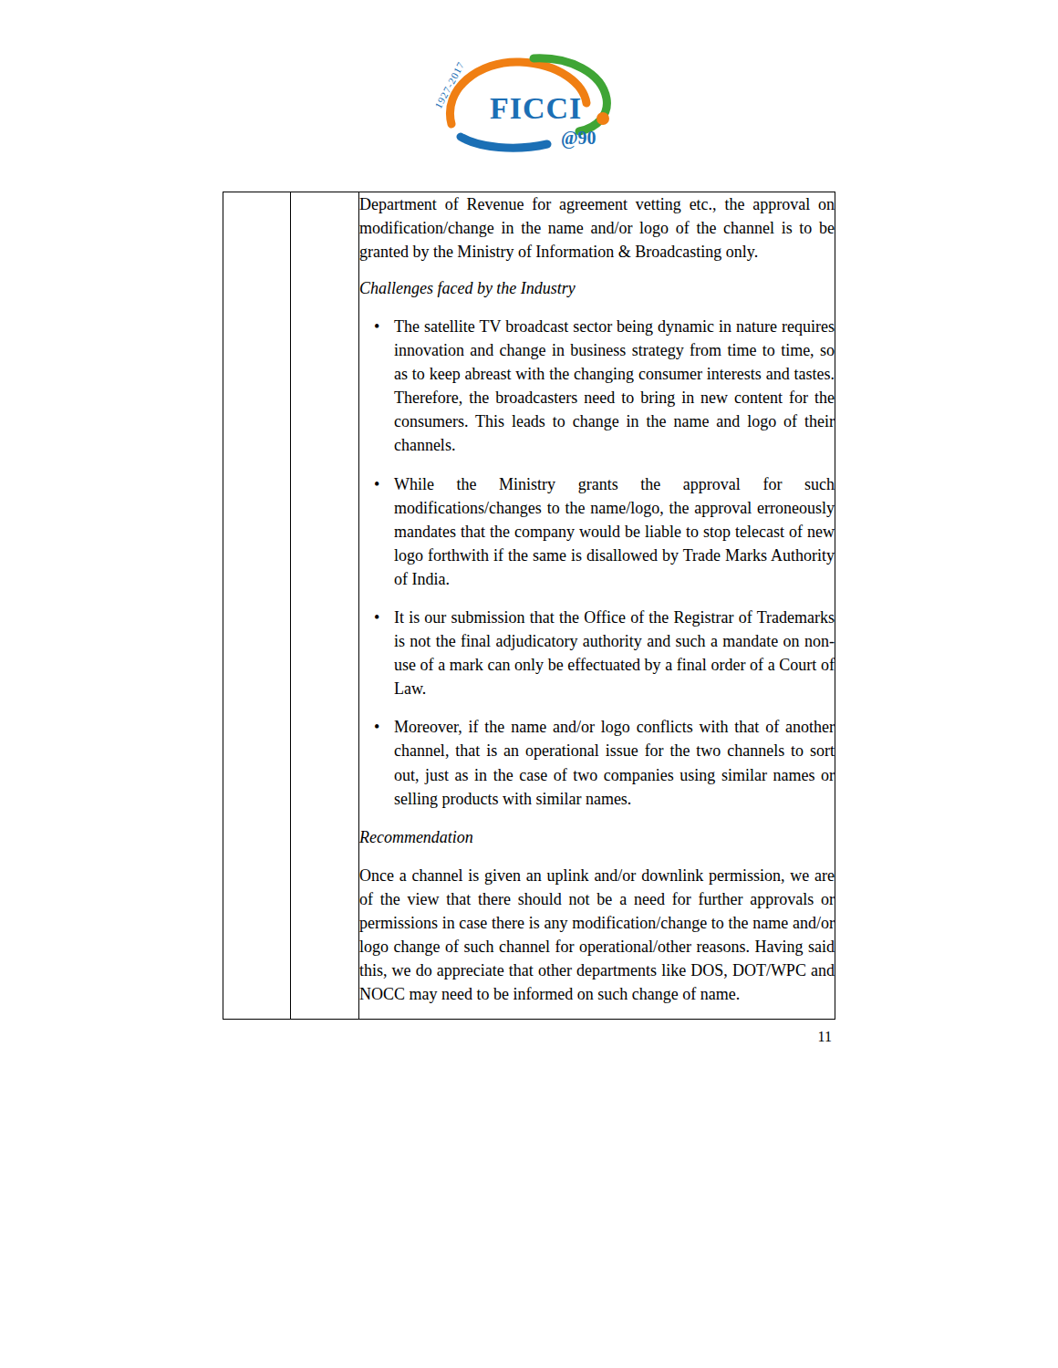1927-2017 FICCI @90
| | | Department of Revenue for agreement vetting etc., the approval on modification/change in the name and/or logo of the channel is to be granted by the Ministry of Information & Broadcasting only. Challenges faced by the Industry The satellite TV broadcast sector being dynamic in nature requires innovation and change in business strategy from time to time, so as to keep abreast with the changing consumer interests and tastes. Therefore, the broadcasters need to bring in new content for the consumers. This leads to change in the name and logo of their channels. While the Ministry grants the approval for such modifications/changes to the name/logo, the approval erroneously mandates that the company would be liable to stop telecast of new logo forthwith if the same is disallowed by Trade Marks Authority of India. It is our submission that the Office of the Registrar of Trademarks is not the final adjudicatory authority and such a mandate on non-use of a mark can only be effectuated by a final order of a Court of Law. Moreover, if the name and/or logo conflicts with that of another channel, that is an operational issue for the two channels to sort out, just as in the case of two companies using similar names or selling products with similar names. Recommendation Once a channel is given an uplink and/or downlink permission, we are of the view that there should not be a need for further approvals or permissions in case there is any modification/change to the name and/or logo change of such channel for operational/other reasons. Having said this, we do appreciate that other departments like DOS, DOT/WPC and NOCC may need to be informed on such change of name. |
11